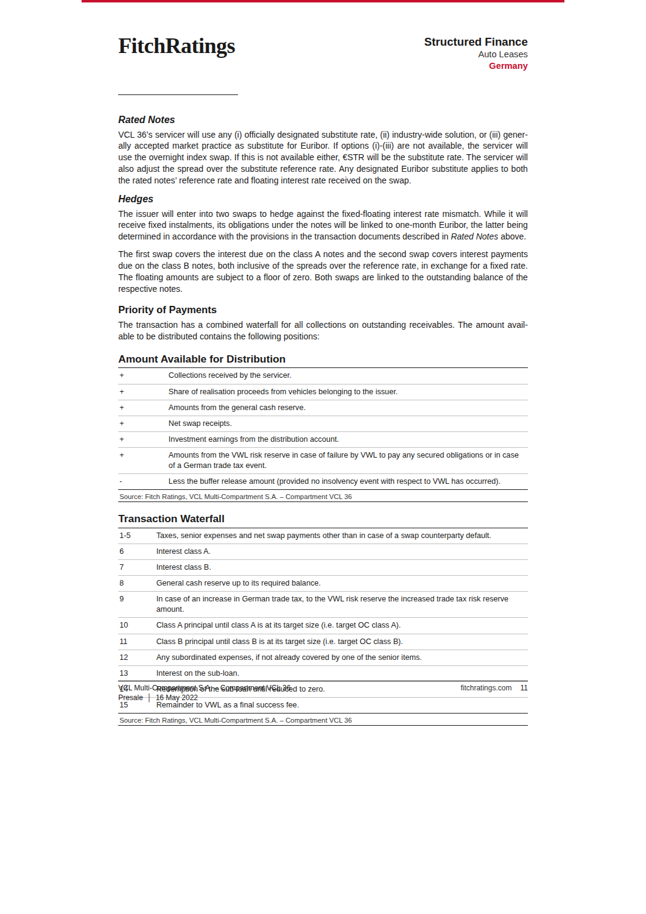FitchRatings
Structured Finance
Auto Leases
Germany
Rated Notes
VCL 36’s servicer will use any (i) officially designated substitute rate, (ii) industry-wide solution, or (iii) generally accepted market practice as substitute for Euribor. If options (i)-(iii) are not available, the servicer will use the overnight index swap. If this is not available either, €STR will be the substitute rate. The servicer will also adjust the spread over the substitute reference rate. Any designated Euribor substitute applies to both the rated notes’ reference rate and floating interest rate received on the swap.
Hedges
The issuer will enter into two swaps to hedge against the fixed-floating interest rate mismatch. While it will receive fixed instalments, its obligations under the notes will be linked to one-month Euribor, the latter being determined in accordance with the provisions in the transaction documents described in Rated Notes above.
The first swap covers the interest due on the class A notes and the second swap covers interest payments due on the class B notes, both inclusive of the spreads over the reference rate, in exchange for a fixed rate. The floating amounts are subject to a floor of zero. Both swaps are linked to the outstanding balance of the respective notes.
Priority of Payments
The transaction has a combined waterfall for all collections on outstanding receivables. The amount available to be distributed contains the following positions:
Amount Available for Distribution
| + | Collections received by the servicer. |
| + | Share of realisation proceeds from vehicles belonging to the issuer. |
| + | Amounts from the general cash reserve. |
| + | Net swap receipts. |
| + | Investment earnings from the distribution account. |
| + | Amounts from the VWL risk reserve in case of failure by VWL to pay any secured obligations or in case of a German trade tax event. |
| - | Less the buffer release amount (provided no insolvency event with respect to VWL has occurred). |
Source: Fitch Ratings, VCL Multi-Compartment S.A. – Compartment VCL 36
Transaction Waterfall
| 1-5 | Taxes, senior expenses and net swap payments other than in case of a swap counterparty default. |
| 6 | Interest class A. |
| 7 | Interest class B. |
| 8 | General cash reserve up to its required balance. |
| 9 | In case of an increase in German trade tax, to the VWL risk reserve the increased trade tax risk reserve amount. |
| 10 | Class A principal until class A is at its target size (i.e. target OC class A). |
| 11 | Class B principal until class B is at its target size (i.e. target OC class B). |
| 12 | Any subordinated expenses, if not already covered by one of the senior items. |
| 13 | Interest on the sub-loan. |
| 14 | Redemption of the sub-loan until reduced to zero. |
| 15 | Remainder to VWL as a final success fee. |
Source: Fitch Ratings, VCL Multi-Compartment S.A. – Compartment VCL 36
VCL Multi-Compartment S.A. – Compartment VCL 36
Presale │ 16 May 2022
fitchratings.com 11